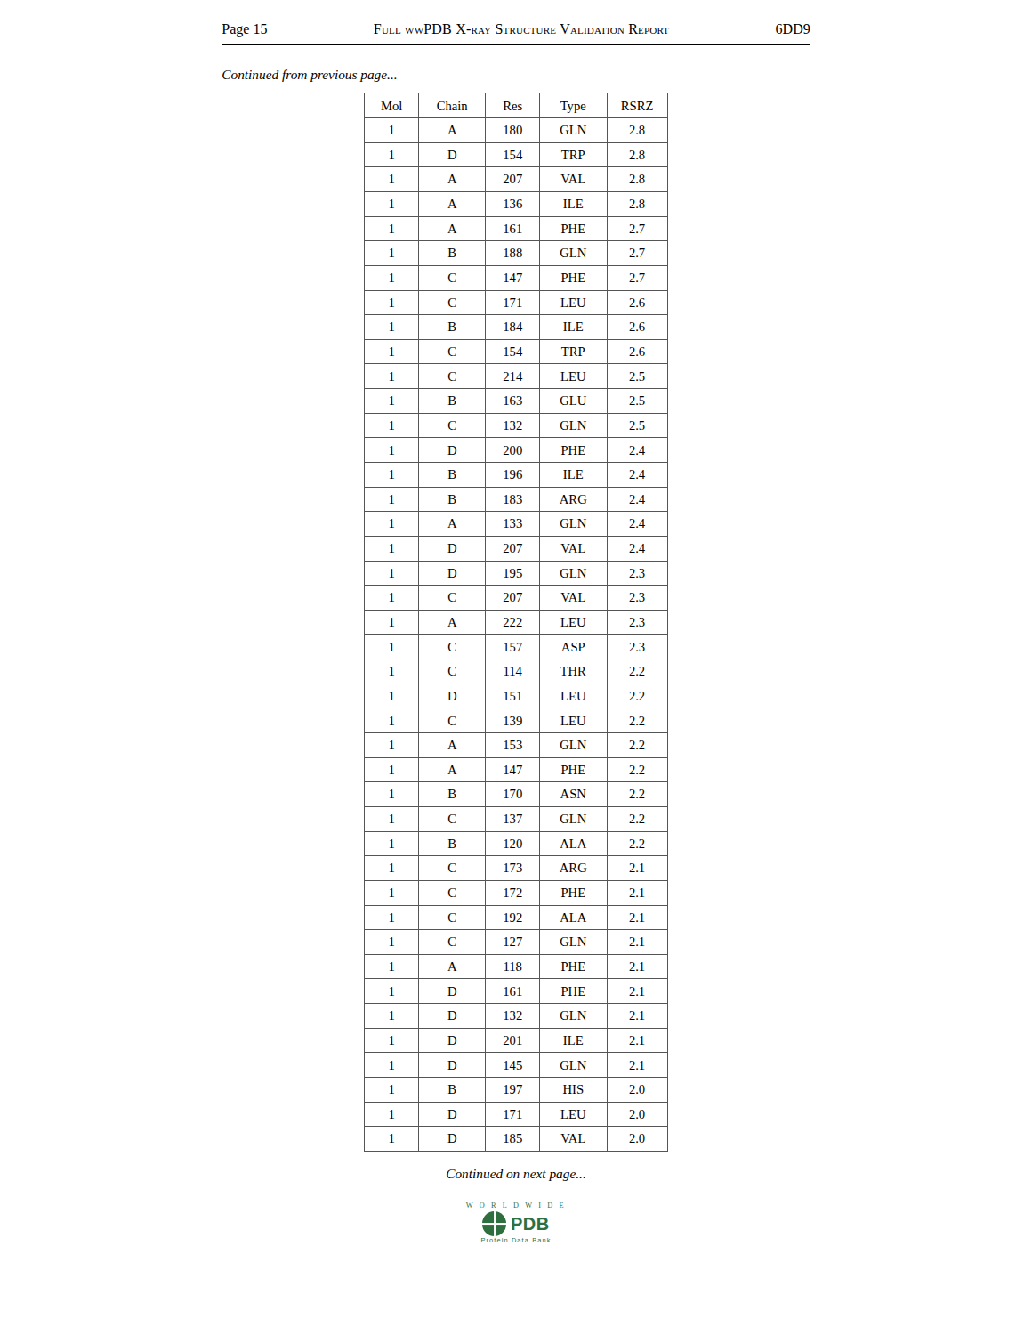Page 15
Full wwPDB X-ray Structure Validation Report
6DD9
Continued from previous page...
| Mol | Chain | Res | Type | RSRZ |
| --- | --- | --- | --- | --- |
| 1 | A | 180 | GLN | 2.8 |
| 1 | D | 154 | TRP | 2.8 |
| 1 | A | 207 | VAL | 2.8 |
| 1 | A | 136 | ILE | 2.8 |
| 1 | A | 161 | PHE | 2.7 |
| 1 | B | 188 | GLN | 2.7 |
| 1 | C | 147 | PHE | 2.7 |
| 1 | C | 171 | LEU | 2.6 |
| 1 | B | 184 | ILE | 2.6 |
| 1 | C | 154 | TRP | 2.6 |
| 1 | C | 214 | LEU | 2.5 |
| 1 | B | 163 | GLU | 2.5 |
| 1 | C | 132 | GLN | 2.5 |
| 1 | D | 200 | PHE | 2.4 |
| 1 | B | 196 | ILE | 2.4 |
| 1 | B | 183 | ARG | 2.4 |
| 1 | A | 133 | GLN | 2.4 |
| 1 | D | 207 | VAL | 2.4 |
| 1 | D | 195 | GLN | 2.3 |
| 1 | C | 207 | VAL | 2.3 |
| 1 | A | 222 | LEU | 2.3 |
| 1 | C | 157 | ASP | 2.3 |
| 1 | C | 114 | THR | 2.2 |
| 1 | D | 151 | LEU | 2.2 |
| 1 | C | 139 | LEU | 2.2 |
| 1 | A | 153 | GLN | 2.2 |
| 1 | A | 147 | PHE | 2.2 |
| 1 | B | 170 | ASN | 2.2 |
| 1 | C | 137 | GLN | 2.2 |
| 1 | B | 120 | ALA | 2.2 |
| 1 | C | 173 | ARG | 2.1 |
| 1 | C | 172 | PHE | 2.1 |
| 1 | C | 192 | ALA | 2.1 |
| 1 | C | 127 | GLN | 2.1 |
| 1 | A | 118 | PHE | 2.1 |
| 1 | D | 161 | PHE | 2.1 |
| 1 | D | 132 | GLN | 2.1 |
| 1 | D | 201 | ILE | 2.1 |
| 1 | D | 145 | GLN | 2.1 |
| 1 | B | 197 | HIS | 2.0 |
| 1 | D | 171 | LEU | 2.0 |
| 1 | D | 185 | VAL | 2.0 |
Continued on next page...
W O R L D W I D E
PDB
Protein Data Bank